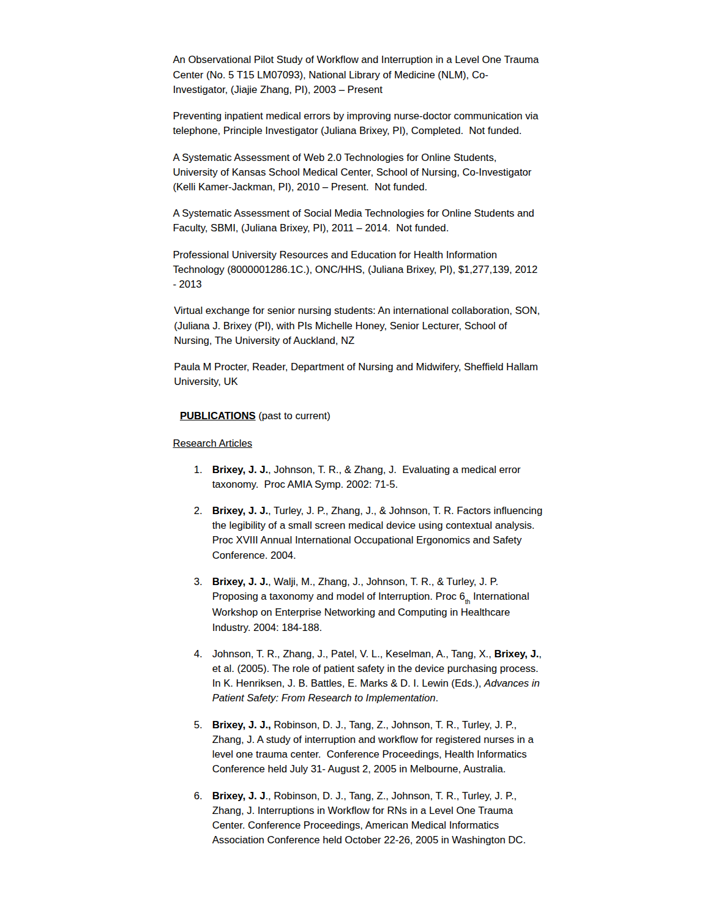An Observational Pilot Study of Workflow and Interruption in a Level One Trauma Center (No. 5 T15 LM07093), National Library of Medicine (NLM), Co-Investigator, (Jiajie Zhang, PI), 2003 – Present
Preventing inpatient medical errors by improving nurse-doctor communication via telephone, Principle Investigator (Juliana Brixey, PI), Completed. Not funded.
A Systematic Assessment of Web 2.0 Technologies for Online Students, University of Kansas School Medical Center, School of Nursing, Co-Investigator (Kelli Kamer-Jackman, PI), 2010 – Present. Not funded.
A Systematic Assessment of Social Media Technologies for Online Students and Faculty, SBMI, (Juliana Brixey, PI), 2011 – 2014. Not funded.
Professional University Resources and Education for Health Information Technology (8000001286.1C.), ONC/HHS, (Juliana Brixey, PI), $1,277,139, 2012 - 2013
Virtual exchange for senior nursing students: An international collaboration, SON, (Juliana J. Brixey (PI), with PIs Michelle Honey, Senior Lecturer, School of Nursing, The University of Auckland, NZ
Paula M Procter, Reader, Department of Nursing and Midwifery, Sheffield Hallam University, UK
PUBLICATIONS (past to current)
Research Articles
Brixey, J. J., Johnson, T. R., & Zhang, J. Evaluating a medical error taxonomy. Proc AMIA Symp. 2002: 71-5.
Brixey, J. J., Turley, J. P., Zhang, J., & Johnson, T. R. Factors influencing the legibility of a small screen medical device using contextual analysis. Proc XVIII Annual International Occupational Ergonomics and Safety Conference. 2004.
Brixey, J. J., Walji, M., Zhang, J., Johnson, T. R., & Turley, J. P. Proposing a taxonomy and model of Interruption. Proc 6th International Workshop on Enterprise Networking and Computing in Healthcare Industry. 2004: 184-188.
Johnson, T. R., Zhang, J., Patel, V. L., Keselman, A., Tang, X., Brixey, J., et al. (2005). The role of patient safety in the device purchasing process. In K. Henriksen, J. B. Battles, E. Marks & D. I. Lewin (Eds.), Advances in Patient Safety: From Research to Implementation.
Brixey, J. J., Robinson, D. J., Tang, Z., Johnson, T. R., Turley, J. P., Zhang, J. A study of interruption and workflow for registered nurses in a level one trauma center. Conference Proceedings, Health Informatics Conference held July 31- August 2, 2005 in Melbourne, Australia.
Brixey, J. J., Robinson, D. J., Tang, Z., Johnson, T. R., Turley, J. P., Zhang, J. Interruptions in Workflow for RNs in a Level One Trauma Center. Conference Proceedings, American Medical Informatics Association Conference held October 22-26, 2005 in Washington DC.